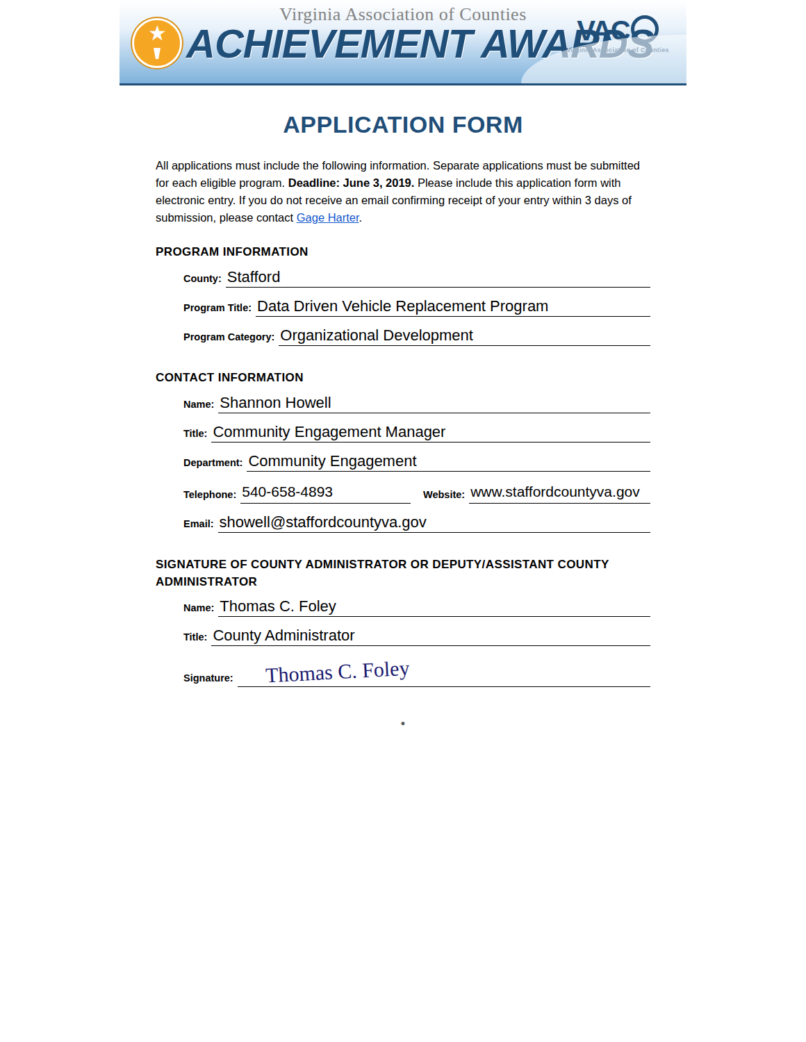Virginia Association of Counties
ACHIEVEMENT AWARDS
VAC
Virginia Association of Counties
APPLICATION FORM
All applications must include the following information. Separate applications must be submitted for each eligible program. Deadline: June 3, 2019. Please include this application form with electronic entry. If you do not receive an email confirming receipt of your entry within 3 days of submission, please contact Gage Harter.
PROGRAM INFORMATION
County: Stafford
Program Title: Data Driven Vehicle Replacement Program
Program Category: Organizational Development
CONTACT INFORMATION
Name: Shannon Howell
Title: Community Engagement Manager
Department: Community Engagement
Telephone: 540-658-4893
Website: www.staffordcountyva.gov
Email: showell@staffordcountyva.gov
SIGNATURE OF COUNTY ADMINISTRATOR OR DEPUTY/ASSISTANT COUNTY ADMINISTRATOR
Name: Thomas C. Foley
Title: County Administrator
Signature: Thomas C. Foley
•